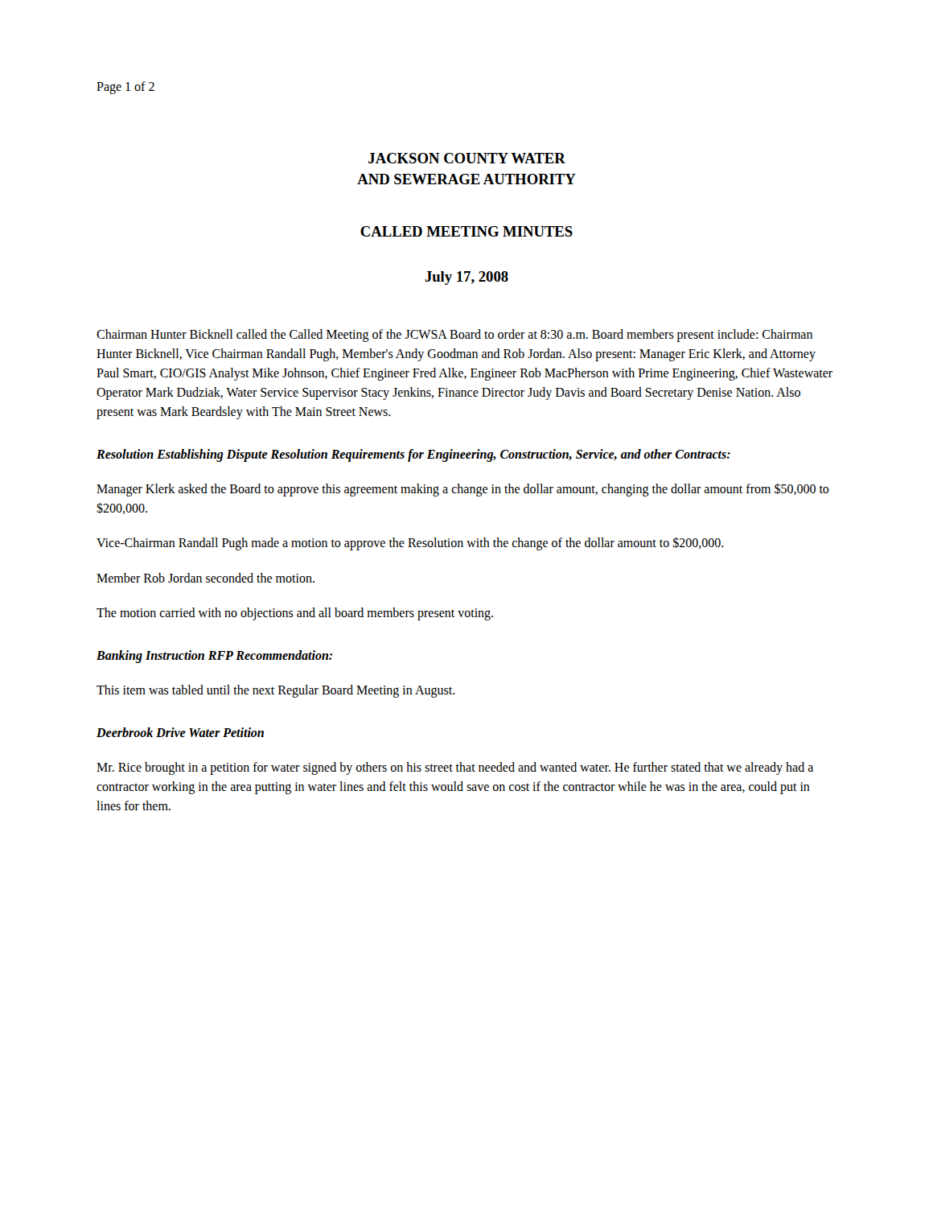Page 1 of 2
JACKSON COUNTY WATER
AND SEWERAGE AUTHORITY
CALLED MEETING MINUTES
July 17, 2008
Chairman Hunter Bicknell called the Called Meeting of the JCWSA Board to order at 8:30 a.m. Board members present include: Chairman Hunter Bicknell, Vice Chairman Randall Pugh, Member's Andy Goodman and Rob Jordan. Also present: Manager Eric Klerk, and Attorney Paul Smart, CIO/GIS Analyst Mike Johnson, Chief Engineer Fred Alke, Engineer Rob MacPherson with Prime Engineering, Chief Wastewater Operator Mark Dudziak, Water Service Supervisor Stacy Jenkins, Finance Director Judy Davis and Board Secretary Denise Nation. Also present was Mark Beardsley with The Main Street News.
Resolution Establishing Dispute Resolution Requirements for Engineering, Construction, Service, and other Contracts:
Manager Klerk asked the Board to approve this agreement making a change in the dollar amount, changing the dollar amount from $50,000 to $200,000.
Vice-Chairman Randall Pugh made a motion to approve the Resolution with the change of the dollar amount to $200,000.
Member Rob Jordan seconded the motion.
The motion carried with no objections and all board members present voting.
Banking Instruction RFP Recommendation:
This item was tabled until the next Regular Board Meeting in August.
Deerbrook Drive Water Petition
Mr. Rice brought in a petition for water signed by others on his street that needed and wanted water. He further stated that we already had a contractor working in the area putting in water lines and felt this would save on cost if the contractor while he was in the area, could put in lines for them.